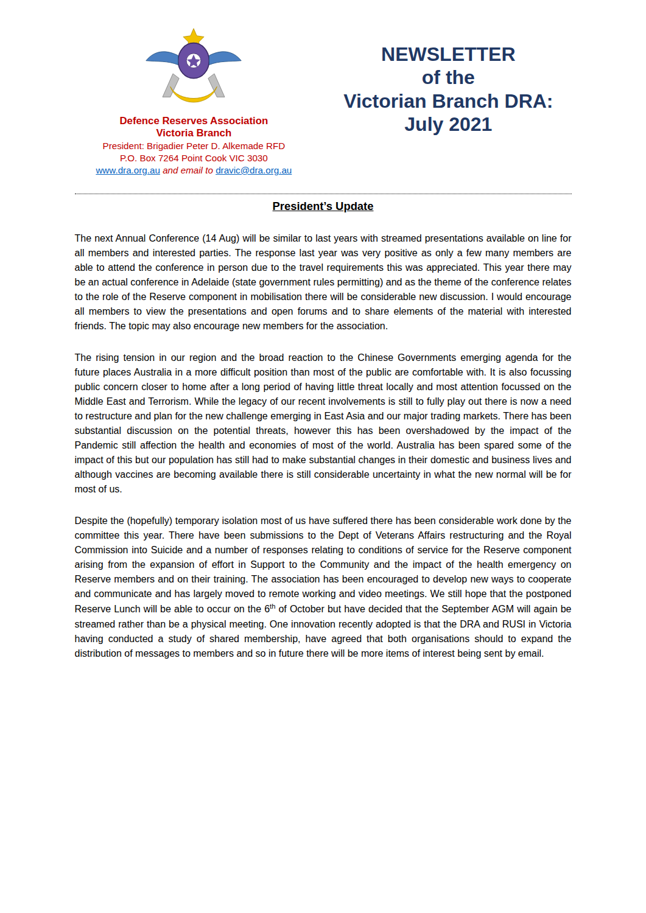Defence Reserves Association
Victoria Branch
President: Brigadier Peter D. Alkemade RFD
P.O. Box 7264 Point Cook VIC 3030
www.dra.org.au and email to dravic@dra.org.au
NEWSLETTER
of the
Victorian Branch DRA:
July 2021
President’s Update
The next Annual Conference (14 Aug) will be similar to last years with streamed presentations available on line for all members and interested parties. The response last year was very positive as only a few many members are able to attend the conference in person due to the travel requirements this was appreciated. This year there may be an actual conference in Adelaide (state government rules permitting) and as the theme of the conference relates to the role of the Reserve component in mobilisation there will be considerable new discussion. I would encourage all members to view the presentations and open forums and to share elements of the material with interested friends. The topic may also encourage new members for the association.
The rising tension in our region and the broad reaction to the Chinese Governments emerging agenda for the future places Australia in a more difficult position than most of the public are comfortable with. It is also focussing public concern closer to home after a long period of having little threat locally and most attention focussed on the Middle East and Terrorism. While the legacy of our recent involvements is still to fully play out there is now a need to restructure and plan for the new challenge emerging in East Asia and our major trading markets. There has been substantial discussion on the potential threats, however this has been overshadowed by the impact of the Pandemic still affection the health and economies of most of the world. Australia has been spared some of the impact of this but our population has still had to make substantial changes in their domestic and business lives and although vaccines are becoming available there is still considerable uncertainty in what the new normal will be for most of us.
Despite the (hopefully) temporary isolation most of us have suffered there has been considerable work done by the committee this year. There have been submissions to the Dept of Veterans Affairs restructuring and the Royal Commission into Suicide and a number of responses relating to conditions of service for the Reserve component arising from the expansion of effort in Support to the Community and the impact of the health emergency on Reserve members and on their training. The association has been encouraged to develop new ways to cooperate and communicate and has largely moved to remote working and video meetings. We still hope that the postponed Reserve Lunch will be able to occur on the 6th of October but have decided that the September AGM will again be streamed rather than be a physical meeting. One innovation recently adopted is that the DRA and RUSI in Victoria having conducted a study of shared membership, have agreed that both organisations should to expand the distribution of messages to members and so in future there will be more items of interest being sent by email.